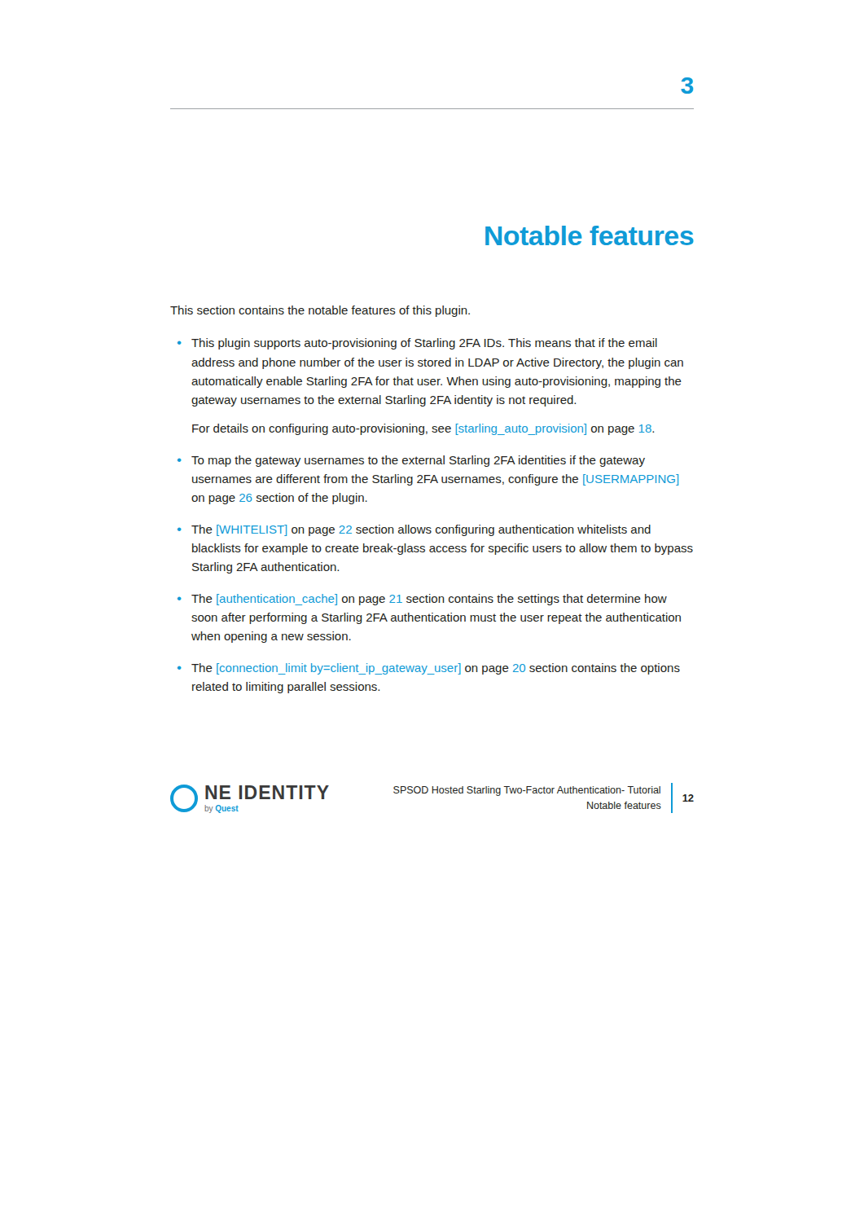3
Notable features
This section contains the notable features of this plugin.
This plugin supports auto-provisioning of Starling 2FA IDs. This means that if the email address and phone number of the user is stored in LDAP or Active Directory, the plugin can automatically enable Starling 2FA for that user. When using auto-provisioning, mapping the gateway usernames to the external Starling 2FA identity is not required.
For details on configuring auto-provisioning, see [starling_auto_provision] on page 18.
To map the gateway usernames to the external Starling 2FA identities if the gateway usernames are different from the Starling 2FA usernames, configure the [USERMAPPING] on page 26 section of the plugin.
The [WHITELIST] on page 22 section allows configuring authentication whitelists and blacklists for example to create break-glass access for specific users to allow them to bypass Starling 2FA authentication.
The [authentication_cache] on page 21 section contains the settings that determine how soon after performing a Starling 2FA authentication must the user repeat the authentication when opening a new session.
The [connection_limit by=client_ip_gateway_user] on page 20 section contains the options related to limiting parallel sessions.
NE IDENTITY
by Quest
SPSOD Hosted Starling Two-Factor Authentication- Tutorial
Notable features
12